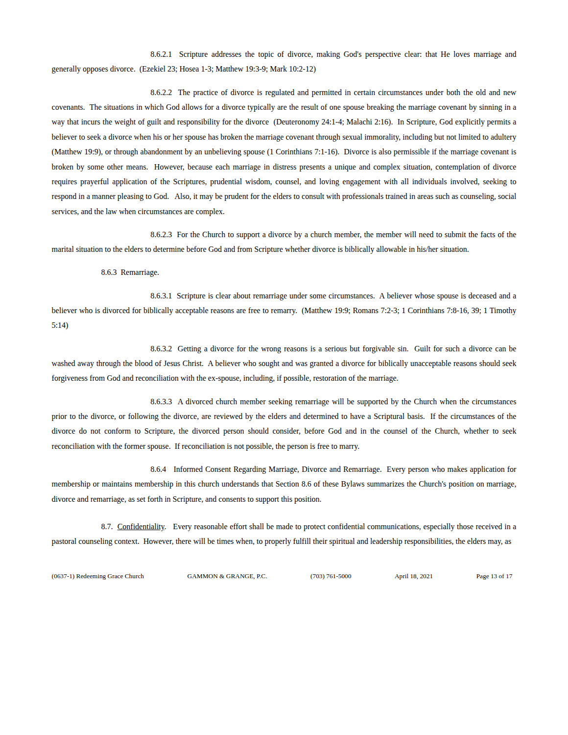8.6.2.1 Scripture addresses the topic of divorce, making God's perspective clear: that He loves marriage and generally opposes divorce. (Ezekiel 23; Hosea 1-3; Matthew 19:3-9; Mark 10:2-12)
8.6.2.2 The practice of divorce is regulated and permitted in certain circumstances under both the old and new covenants. The situations in which God allows for a divorce typically are the result of one spouse breaking the marriage covenant by sinning in a way that incurs the weight of guilt and responsibility for the divorce (Deuteronomy 24:1-4; Malachi 2:16). In Scripture, God explicitly permits a believer to seek a divorce when his or her spouse has broken the marriage covenant through sexual immorality, including but not limited to adultery (Matthew 19:9), or through abandonment by an unbelieving spouse (1 Corinthians 7:1-16). Divorce is also permissible if the marriage covenant is broken by some other means. However, because each marriage in distress presents a unique and complex situation, contemplation of divorce requires prayerful application of the Scriptures, prudential wisdom, counsel, and loving engagement with all individuals involved, seeking to respond in a manner pleasing to God. Also, it may be prudent for the elders to consult with professionals trained in areas such as counseling, social services, and the law when circumstances are complex.
8.6.2.3 For the Church to support a divorce by a church member, the member will need to submit the facts of the marital situation to the elders to determine before God and from Scripture whether divorce is biblically allowable in his/her situation.
8.6.3 Remarriage.
8.6.3.1 Scripture is clear about remarriage under some circumstances. A believer whose spouse is deceased and a believer who is divorced for biblically acceptable reasons are free to remarry. (Matthew 19:9; Romans 7:2-3; 1 Corinthians 7:8-16, 39; 1 Timothy 5:14)
8.6.3.2 Getting a divorce for the wrong reasons is a serious but forgivable sin. Guilt for such a divorce can be washed away through the blood of Jesus Christ. A believer who sought and was granted a divorce for biblically unacceptable reasons should seek forgiveness from God and reconciliation with the ex-spouse, including, if possible, restoration of the marriage.
8.6.3.3 A divorced church member seeking remarriage will be supported by the Church when the circumstances prior to the divorce, or following the divorce, are reviewed by the elders and determined to have a Scriptural basis. If the circumstances of the divorce do not conform to Scripture, the divorced person should consider, before God and in the counsel of the Church, whether to seek reconciliation with the former spouse. If reconciliation is not possible, the person is free to marry.
8.6.4 Informed Consent Regarding Marriage, Divorce and Remarriage. Every person who makes application for membership or maintains membership in this church understands that Section 8.6 of these Bylaws summarizes the Church's position on marriage, divorce and remarriage, as set forth in Scripture, and consents to support this position.
8.7. Confidentiality. Every reasonable effort shall be made to protect confidential communications, especially those received in a pastoral counseling context. However, there will be times when, to properly fulfill their spiritual and leadership responsibilities, the elders may, as
(0637-1) Redeeming Grace Church GAMMON & GRANGE, P.C. (703) 761-5000 April 18, 2021 Page 13 of 17